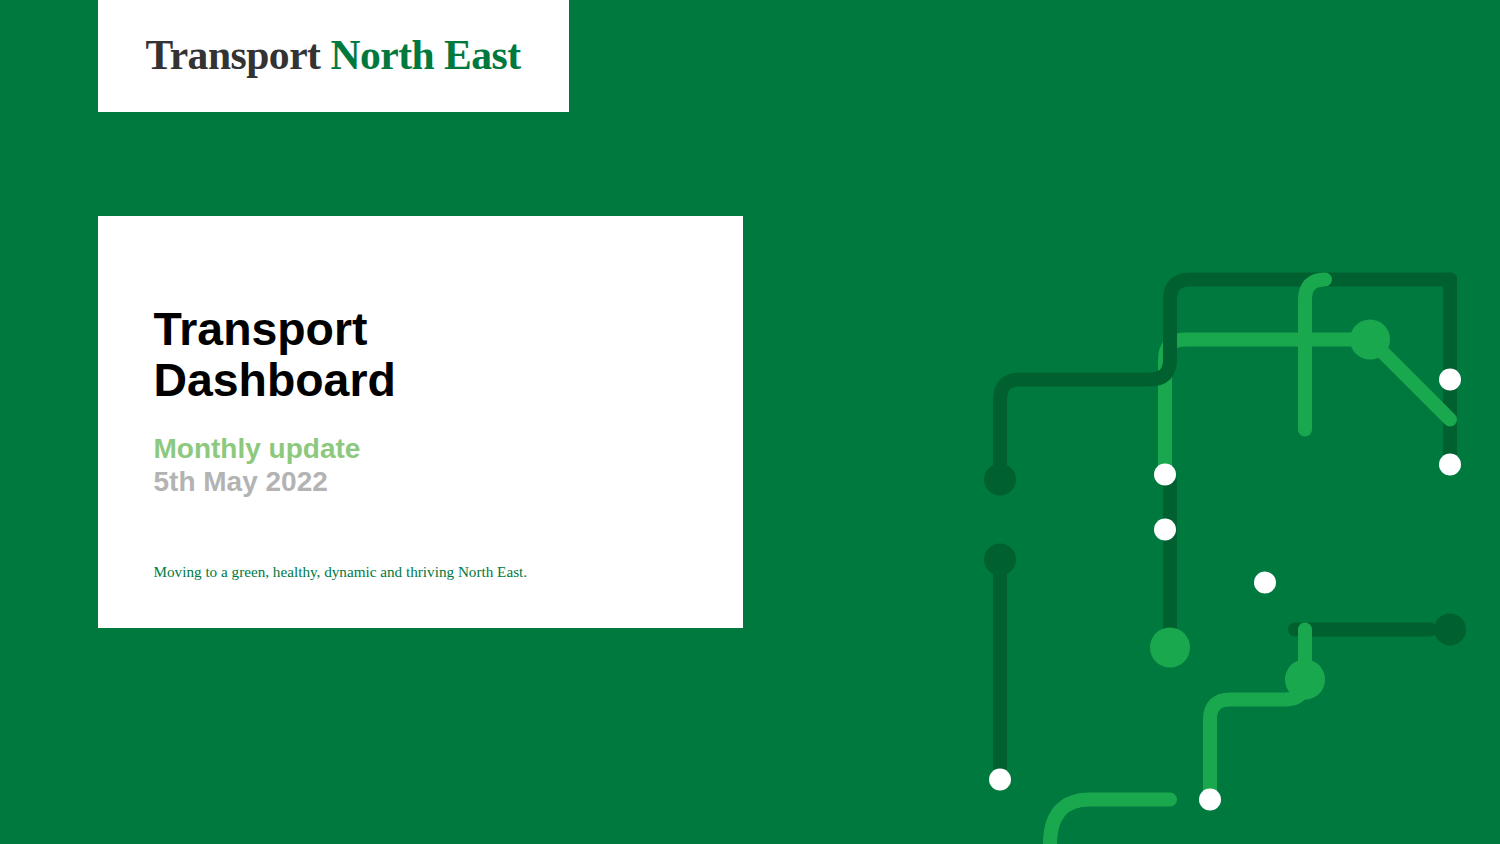Transport North East
Transport
Dashboard
Monthly update
5th May 2022
Moving to a green, healthy, dynamic and thriving North East.